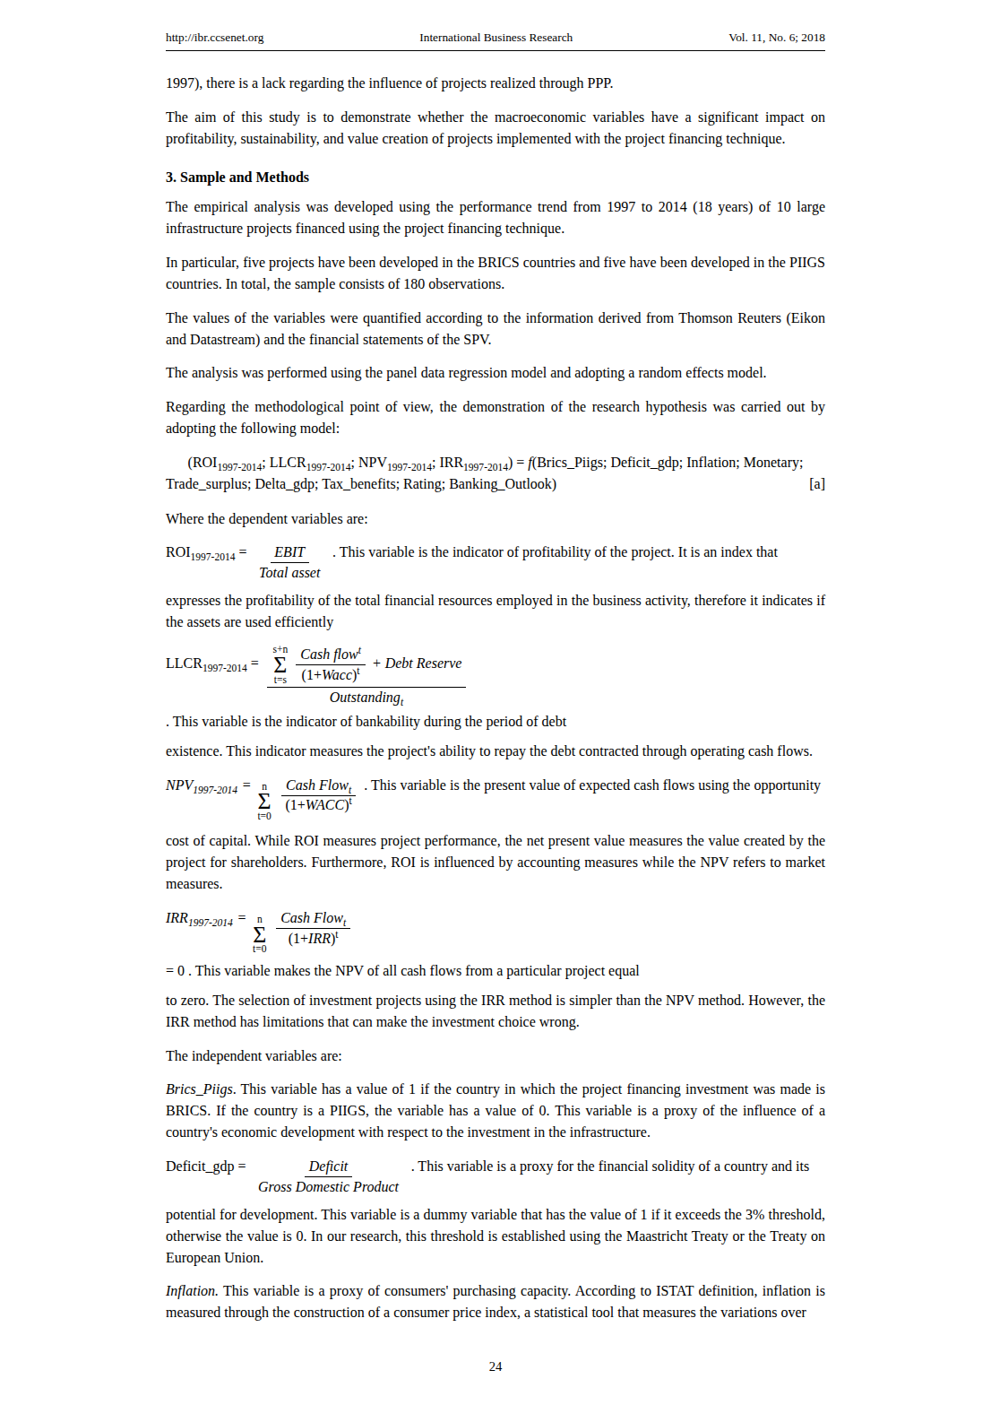http://ibr.ccsenet.org International Business Research Vol. 11, No. 6; 2018
1997), there is a lack regarding the influence of projects realized through PPP.
The aim of this study is to demonstrate whether the macroeconomic variables have a significant impact on profitability, sustainability, and value creation of projects implemented with the project financing technique.
3. Sample and Methods
The empirical analysis was developed using the performance trend from 1997 to 2014 (18 years) of 10 large infrastructure projects financed using the project financing technique.
In particular, five projects have been developed in the BRICS countries and five have been developed in the PIIGS countries. In total, the sample consists of 180 observations.
The values of the variables were quantified according to the information derived from Thomson Reuters (Eikon and Datastream) and the financial statements of the SPV.
The analysis was performed using the panel data regression model and adopting a random effects model.
Regarding the methodological point of view, the demonstration of the research hypothesis was carried out by adopting the following model:
(ROI1997-2014; LLCR1997-2014; NPV1997-2014; IRR1997-2014) = f(Brics_Piigs; Deficit_gdp; Inflation; Monetary;
Trade_surplus; Delta_gdp; Tax_benefits; Rating; Banking_Outlook) [a]
Where the dependent variables are:
ROI1997-2014 = EBIT Total asset . This variable is the indicator of profitability of the project. It is an index that
expresses the profitability of the total financial resources employed in the business activity, therefore it indicates if the assets are used efficiently
LLCR1997-2014 = s+n Σt=s Cash flowt (1+Wacc)t + Debt Reserve Outstandingt . This variable is the indicator of bankability during the period of debt
existence. This indicator measures the project's ability to repay the debt contracted through operating cash flows.
NPV1997-2014 = nΣt=0 Cash Flowt (1+WACC)t . This variable is the present value of expected cash flows using the opportunity
cost of capital. While ROI measures project performance, the net present value measures the value created by the project for shareholders. Furthermore, ROI is influenced by accounting measures while the NPV refers to market measures.
IRR1997-2014 = nΣt=0 Cash Flowt (1+IRR)t = 0 . This variable makes the NPV of all cash flows from a particular project equal
to zero. The selection of investment projects using the IRR method is simpler than the NPV method. However, the IRR method has limitations that can make the investment choice wrong.
The independent variables are:
Brics_Piigs. This variable has a value of 1 if the country in which the project financing investment was made is BRICS. If the country is a PIIGS, the variable has a value of 0. This variable is a proxy of the influence of a country's economic development with respect to the investment in the infrastructure.
Deficit_gdp = Deficit Gross Domestic Product . This variable is a proxy for the financial solidity of a country and its
potential for development. This variable is a dummy variable that has the value of 1 if it exceeds the 3% threshold, otherwise the value is 0. In our research, this threshold is established using the Maastricht Treaty or the Treaty on European Union.
Inflation. This variable is a proxy of consumers' purchasing capacity. According to ISTAT definition, inflation is measured through the construction of a consumer price index, a statistical tool that measures the variations over
24